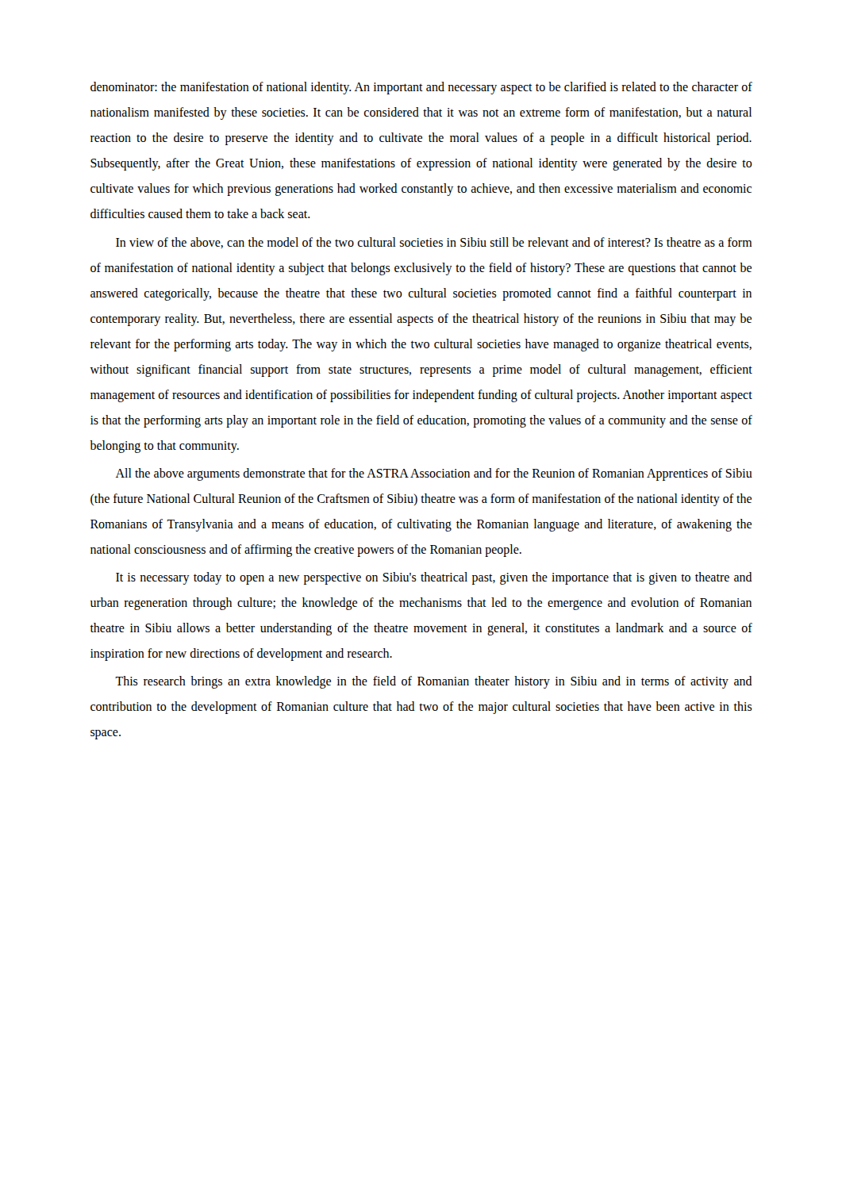denominator: the manifestation of national identity. An important and necessary aspect to be clarified is related to the character of nationalism manifested by these societies. It can be considered that it was not an extreme form of manifestation, but a natural reaction to the desire to preserve the identity and to cultivate the moral values of a people in a difficult historical period. Subsequently, after the Great Union, these manifestations of expression of national identity were generated by the desire to cultivate values for which previous generations had worked constantly to achieve, and then excessive materialism and economic difficulties caused them to take a back seat.
In view of the above, can the model of the two cultural societies in Sibiu still be relevant and of interest? Is theatre as a form of manifestation of national identity a subject that belongs exclusively to the field of history? These are questions that cannot be answered categorically, because the theatre that these two cultural societies promoted cannot find a faithful counterpart in contemporary reality. But, nevertheless, there are essential aspects of the theatrical history of the reunions in Sibiu that may be relevant for the performing arts today. The way in which the two cultural societies have managed to organize theatrical events, without significant financial support from state structures, represents a prime model of cultural management, efficient management of resources and identification of possibilities for independent funding of cultural projects. Another important aspect is that the performing arts play an important role in the field of education, promoting the values of a community and the sense of belonging to that community.
All the above arguments demonstrate that for the ASTRA Association and for the Reunion of Romanian Apprentices of Sibiu (the future National Cultural Reunion of the Craftsmen of Sibiu) theatre was a form of manifestation of the national identity of the Romanians of Transylvania and a means of education, of cultivating the Romanian language and literature, of awakening the national consciousness and of affirming the creative powers of the Romanian people.
It is necessary today to open a new perspective on Sibiu's theatrical past, given the importance that is given to theatre and urban regeneration through culture; the knowledge of the mechanisms that led to the emergence and evolution of Romanian theatre in Sibiu allows a better understanding of the theatre movement in general, it constitutes a landmark and a source of inspiration for new directions of development and research.
This research brings an extra knowledge in the field of Romanian theater history in Sibiu and in terms of activity and contribution to the development of Romanian culture that had two of the major cultural societies that have been active in this space.